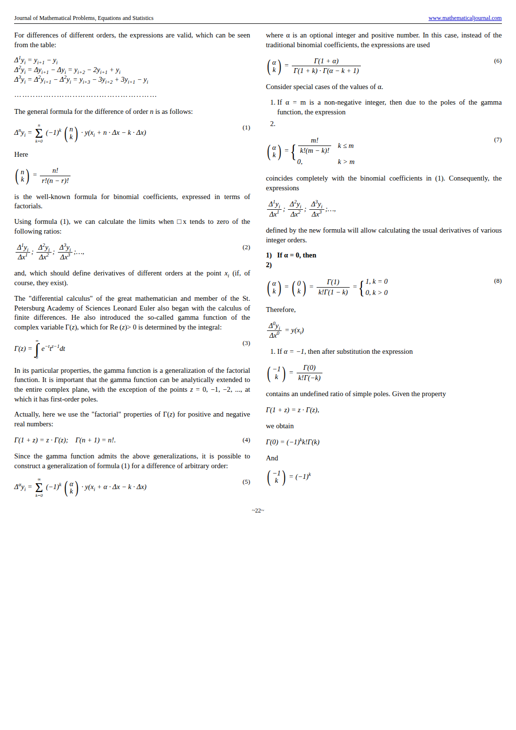Journal of Mathematical Problems, Equations and Statistics www.mathematicaljournal.com
For differences of different orders, the expressions are valid, which can be seen from the table:
Δ1yi = yi+1 − yi
Δ2yi = Δyi+1 − Δyi = yi+2 − 2yi+1 + yi
Δ3yi = Δ2yi+1 − Δ2yi = yi+3 − 3yi+2 + 3yi+1 − yi
……..……..……..……..……..……..……
The general formula for the difference of order n is as follows:
(1) Δnyi = nΣk=0 (−1)k (n
k) · y(xi + n · Δx − k · Δx)
Here
(n
k) = n!r!(n − r)!
is the well-known formula for binomial coefficients, expressed in terms of factorials.
Using formula (1), we can calculate the limits when □x tends to zero of the following ratios:
(2) Δ1yi Δx1; Δ2yi Δx2; Δ3yi Δx3;…,
and, which should define derivatives of different orders at the point xi (if, of course, they exist).
The "differential calculus" of the great mathematician and member of the St. Petersburg Academy of Sciences Leonard Euler also began with the calculus of finite differences. He also introduced the so-called gamma function of the complex variable Γ(z), which for Re (z)> 0 is determined by the integral:
(3) Γ(z) = ∞∫0 e−ttz−1dt
In its particular properties, the gamma function is a generalization of the factorial function. It is important that the gamma function can be analytically extended to the entire complex plane, with the exception of the points z = 0, −1, −2, ..., at which it has first-order poles.
Actually, here we use the "factorial" properties of Γ(z) for positive and negative real numbers:
(4) Γ(1 + z) = z · Γ(z); Γ(n + 1) = n!.
Since the gamma function admits the above generalizations, it is possible to construct a generalization of formula (1) for a difference of arbitrary order:
(5) Δαyi = ∞Σk=0 (−1)k (α
k) · y(xi + α · Δx − k · Δx)
where α is an optional integer and positive number. In this case, instead of the traditional binomial coefficients, the expressions are used
(6) (α
k) = Γ(1 + α) Γ(1 + k) · Γ(α − k + 1)
Consider special cases of the values of α.
If α = m is a non-negative integer, then due to the poles of the gamma function, the expression
(7) (α
k) = {
| m! k!(m − k)! | k ≤ m |
| 0, | k > m |
coincides completely with the binomial coefficients in (1). Consequently, the expressions
Δ1yi Δx1; Δ2yi Δx2; Δ3yi Δx3;…,
defined by the new formula will allow calculating the usual derivatives of various integer orders.
1) If α = 0, then
2)
(8) (α
k) = (0
k) = Γ(1) k!Γ(1 − k) = {
| 1, k = 0 |
| 0, k > 0 |
Therefore,
Δ0yi Δx0 = y(xi)
If α = −1, then after substitution the expression
(−1
k) = Γ(0) k!Γ(−k)
contains an undefined ratio of simple poles. Given the property
Γ(1 + z) = z · Γ(z),
we obtain
Γ(0) = (−1)kk!Γ(k)
And
(−1
k) = (−1)k
~22~